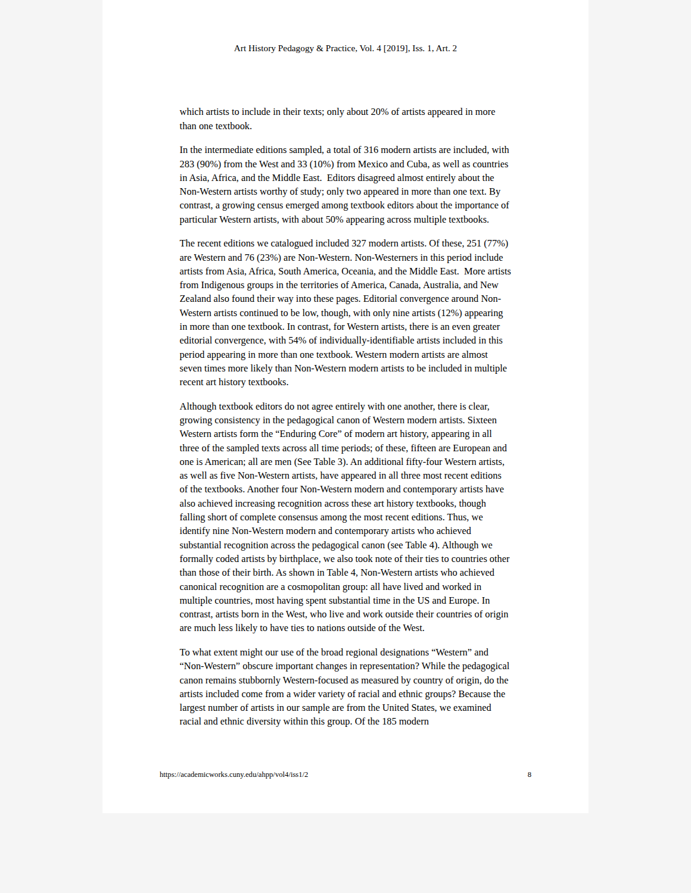Art History Pedagogy & Practice, Vol. 4 [2019], Iss. 1, Art. 2
which artists to include in their texts; only about 20% of artists appeared in more than one textbook.
In the intermediate editions sampled, a total of 316 modern artists are included, with 283 (90%) from the West and 33 (10%) from Mexico and Cuba, as well as countries in Asia, Africa, and the Middle East. Editors disagreed almost entirely about the Non-Western artists worthy of study; only two appeared in more than one text. By contrast, a growing census emerged among textbook editors about the importance of particular Western artists, with about 50% appearing across multiple textbooks.
The recent editions we catalogued included 327 modern artists. Of these, 251 (77%) are Western and 76 (23%) are Non-Western. Non-Westerners in this period include artists from Asia, Africa, South America, Oceania, and the Middle East. More artists from Indigenous groups in the territories of America, Canada, Australia, and New Zealand also found their way into these pages. Editorial convergence around Non-Western artists continued to be low, though, with only nine artists (12%) appearing in more than one textbook. In contrast, for Western artists, there is an even greater editorial convergence, with 54% of individually-identifiable artists included in this period appearing in more than one textbook. Western modern artists are almost seven times more likely than Non-Western modern artists to be included in multiple recent art history textbooks.
Although textbook editors do not agree entirely with one another, there is clear, growing consistency in the pedagogical canon of Western modern artists. Sixteen Western artists form the “Enduring Core” of modern art history, appearing in all three of the sampled texts across all time periods; of these, fifteen are European and one is American; all are men (See Table 3). An additional fifty-four Western artists, as well as five Non-Western artists, have appeared in all three most recent editions of the textbooks. Another four Non-Western modern and contemporary artists have also achieved increasing recognition across these art history textbooks, though falling short of complete consensus among the most recent editions. Thus, we identify nine Non-Western modern and contemporary artists who achieved substantial recognition across the pedagogical canon (see Table 4). Although we formally coded artists by birthplace, we also took note of their ties to countries other than those of their birth. As shown in Table 4, Non-Western artists who achieved canonical recognition are a cosmopolitan group: all have lived and worked in multiple countries, most having spent substantial time in the US and Europe. In contrast, artists born in the West, who live and work outside their countries of origin are much less likely to have ties to nations outside of the West.
To what extent might our use of the broad regional designations “Western” and “Non-Western” obscure important changes in representation? While the pedagogical canon remains stubbornly Western-focused as measured by country of origin, do the artists included come from a wider variety of racial and ethnic groups? Because the largest number of artists in our sample are from the United States, we examined racial and ethnic diversity within this group. Of the 185 modern
https://academicworks.cuny.edu/ahpp/vol4/iss1/2 8